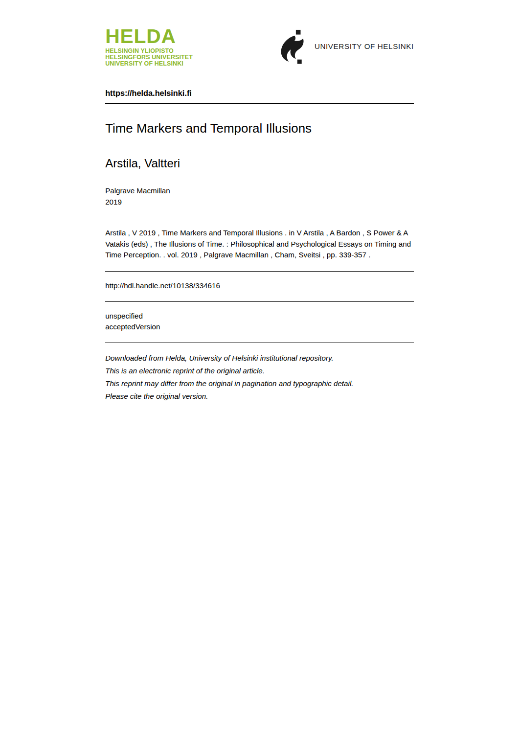HELDA
Helsingin yliopisto Helsingfors universitet University of Helsinki
University of Helsinki
https://helda.helsinki.fi
Time Markers and Temporal Illusions
Arstila, Valtteri
Palgrave Macmillan
2019
Arstila , V 2019 , Time Markers and Temporal Illusions . in V Arstila , A Bardon , S Power & A Vatakis (eds) , The Illusions of Time. : Philosophical and Psychological Essays on Timing and Time Perception. . vol. 2019 , Palgrave Macmillan , Cham, Sveitsi , pp. 339-357 .
http://hdl.handle.net/10138/334616
unspecified
acceptedVersion
Downloaded from Helda, University of Helsinki institutional repository.
This is an electronic reprint of the original article.
This reprint may differ from the original in pagination and typographic detail.
Please cite the original version.